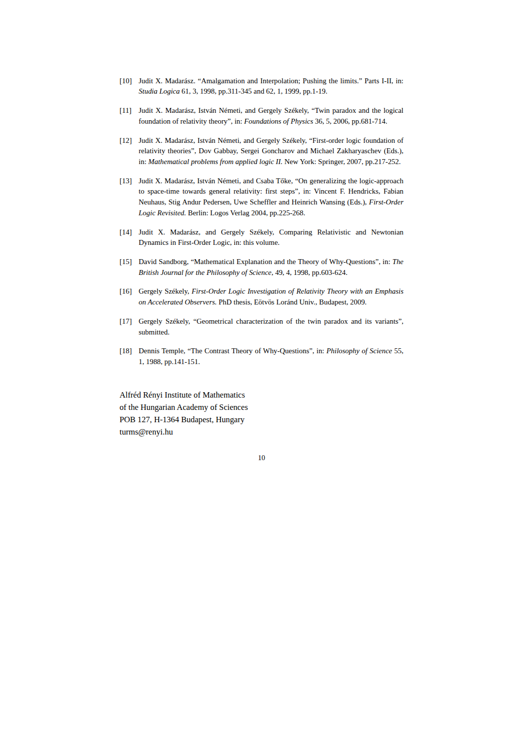[10] Judit X. Madarász. “Amalgamation and Interpolation; Pushing the limits.” Parts I-II, in: Studia Logica 61, 3, 1998, pp.311-345 and 62, 1, 1999, pp.1-19.
[11] Judit X. Madarász, István Németi, and Gergely Székely, “Twin paradox and the logical foundation of relativity theory”, in: Foundations of Physics 36, 5, 2006, pp.681-714.
[12] Judit X. Madarász, István Németi, and Gergely Székely, “First-order logic foundation of relativity theories”, Dov Gabbay, Sergei Goncharov and Michael Zakharyaschev (Eds.), in: Mathematical problems from applied logic II. New York: Springer, 2007, pp.217-252.
[13] Judit X. Madarász, István Németi, and Csaba Tőke, “On generalizing the logic-approach to space-time towards general relativity: first steps”, in: Vincent F. Hendricks, Fabian Neuhaus, Stig Andur Pedersen, Uwe Scheffler and Heinrich Wansing (Eds.), First-Order Logic Revisited. Berlin: Logos Verlag 2004, pp.225-268.
[14] Judit X. Madarász, and Gergely Székely, Comparing Relativistic and Newtonian Dynamics in First-Order Logic, in: this volume.
[15] David Sandborg, “Mathematical Explanation and the Theory of Why-Questions”, in: The British Journal for the Philosophy of Science, 49, 4, 1998, pp.603-624.
[16] Gergely Székely, First-Order Logic Investigation of Relativity Theory with an Emphasis on Accelerated Observers. PhD thesis, Eötvös Loránd Univ., Budapest, 2009.
[17] Gergely Székely, “Geometrical characterization of the twin paradox and its variants”, submitted.
[18] Dennis Temple, “The Contrast Theory of Why-Questions”, in: Philosophy of Science 55, 1, 1988, pp.141-151.
Alfréd Rényi Institute of Mathematics
of the Hungarian Academy of Sciences
POB 127, H-1364 Budapest, Hungary
turms@renyi.hu
10